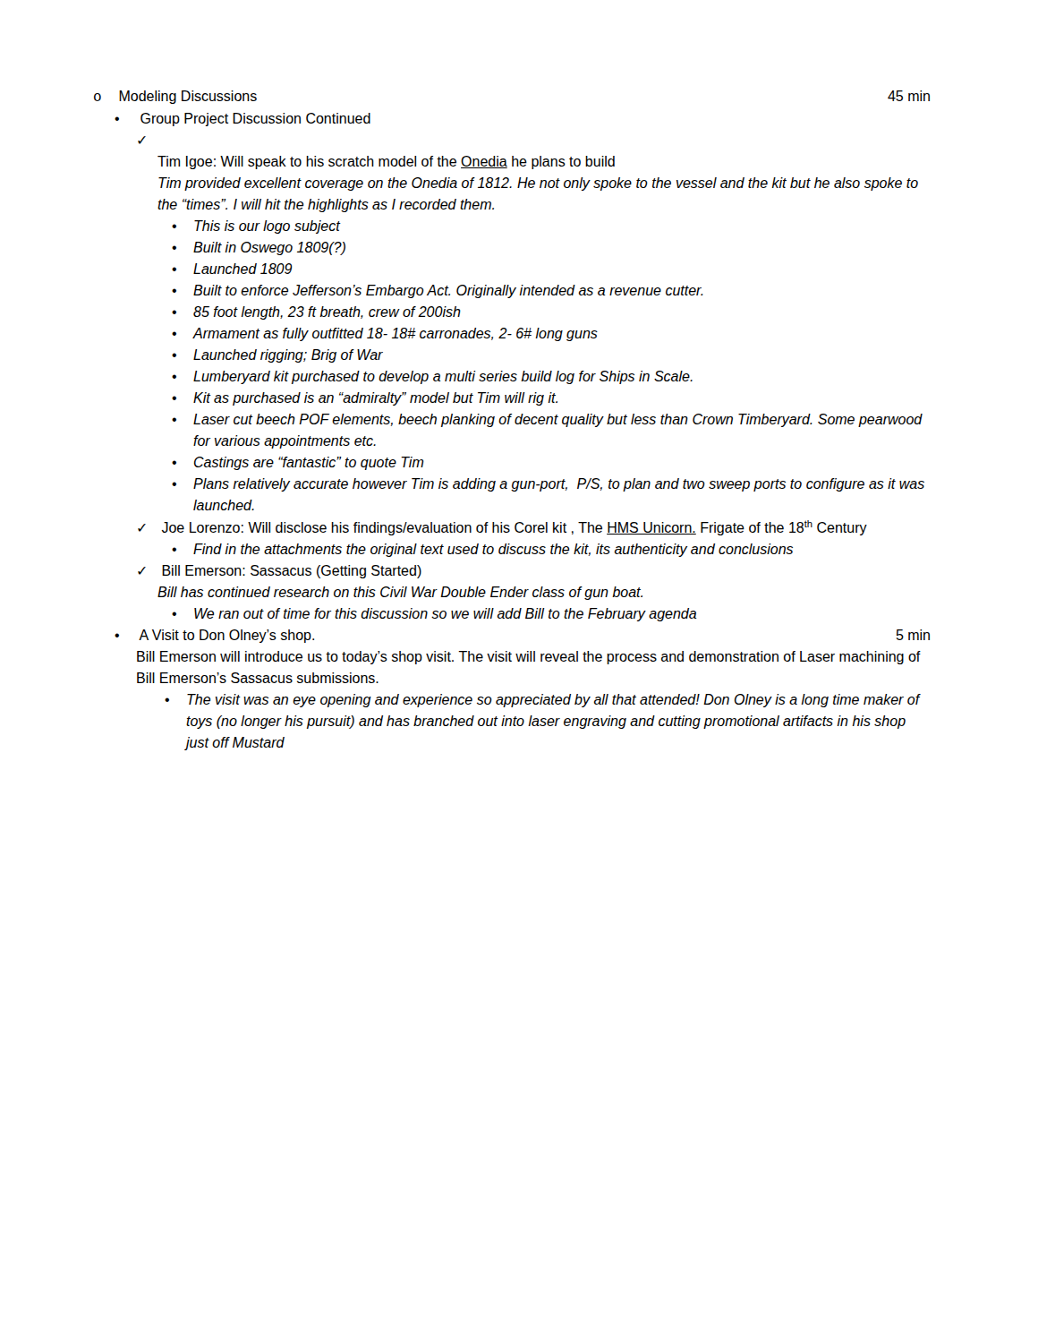Modeling Discussions 45 min
Group Project Discussion Continued
Tim Igoe: Will speak to his scratch model of the Onedia he plans to build Tim provided excellent coverage on the Onedia of 1812. He not only spoke to the vessel and the kit but he also spoke to the “times”. I will hit the highlights as I recorded them.
This is our logo subject
Built in Oswego 1809(?)
Launched 1809
Built to enforce Jefferson’s Embargo Act. Originally intended as a revenue cutter.
85 foot length, 23 ft breath, crew of 200ish
Armament as fully outfitted 18- 18# carronades, 2- 6# long guns
Launched rigging; Brig of War
Lumberyard kit purchased to develop a multi series build log for Ships in Scale.
Kit as purchased is an “admiralty” model but Tim will rig it.
Laser cut beech POF elements, beech planking of decent quality but less than Crown Timberyard. Some pearwood for various appointments etc.
Castings are “fantastic” to quote Tim
Plans relatively accurate however Tim is adding a gun-port, P/S, to plan and two sweep ports to configure as it was launched.
Joe Lorenzo: Will disclose his findings/evaluation of his Corel kit , The HMS Unicorn. Frigate of the 18th Century
Find in the attachments the original text used to discuss the kit, its authenticity and conclusions
Bill Emerson: Sassacus (Getting Started)
Bill has continued research on this Civil War Double Ender class of gun boat.
We ran out of time for this discussion so we will add Bill to the February agenda
A Visit to Don Olney’s shop. 5 min
Bill Emerson will introduce us to today’s shop visit. The visit will reveal the process and demonstration of Laser machining of Bill Emerson’s Sassacus submissions.
The visit was an eye opening and experience so appreciated by all that attended! Don Olney is a long time maker of toys (no longer his pursuit) and has branched out into laser engraving and cutting promotional artifacts in his shop just off Mustard